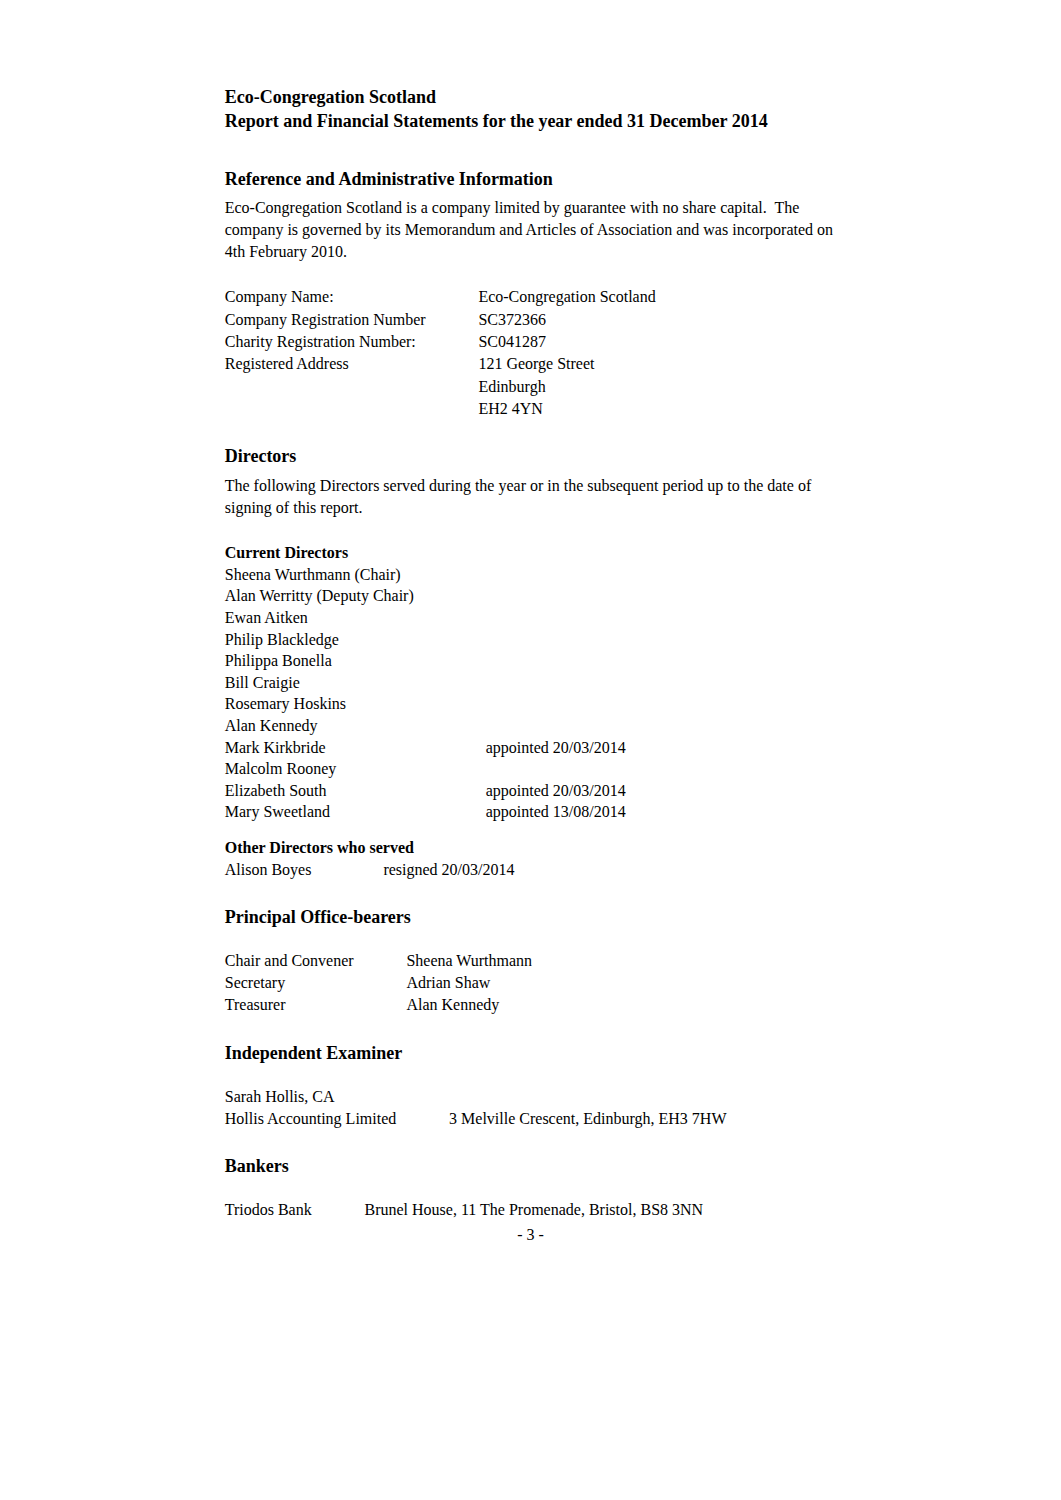Eco-Congregation Scotland
Report and Financial Statements for the year ended 31 December 2014
Reference and Administrative Information
Eco-Congregation Scotland is a company limited by guarantee with no share capital. The company is governed by its Memorandum and Articles of Association and was incorporated on 4th February 2010.
| Company Name: | Eco-Congregation Scotland |
| Company Registration Number | SC372366 |
| Charity Registration Number: | SC041287 |
| Registered Address | 121 George Street |
| | Edinburgh |
| | EH2 4YN |
Directors
The following Directors served during the year or in the subsequent period up to the date of signing of this report.
Current Directors
| Sheena Wurthmann (Chair) | |
| Alan Werritty (Deputy Chair) | |
| Ewan Aitken | |
| Philip Blackledge | |
| Philippa Bonella | |
| Bill Craigie | |
| Rosemary Hoskins | |
| Alan Kennedy | |
| Mark Kirkbride | appointed 20/03/2014 |
| Malcolm Rooney | |
| Elizabeth South | appointed 20/03/2014 |
| Mary Sweetland | appointed 13/08/2014 |
Other Directors who served
| Alison Boyes | resigned 20/03/2014 |
Principal Office-bearers
| Chair and Convener | Sheena Wurthmann |
| Secretary | Adrian Shaw |
| Treasurer | Alan Kennedy |
Independent Examiner
| Sarah Hollis, CA | |
| Hollis Accounting Limited | 3 Melville Crescent, Edinburgh, EH3 7HW |
Bankers
| Triodos Bank | Brunel House, 11 The Promenade, Bristol, BS8 3NN |
- 3 -